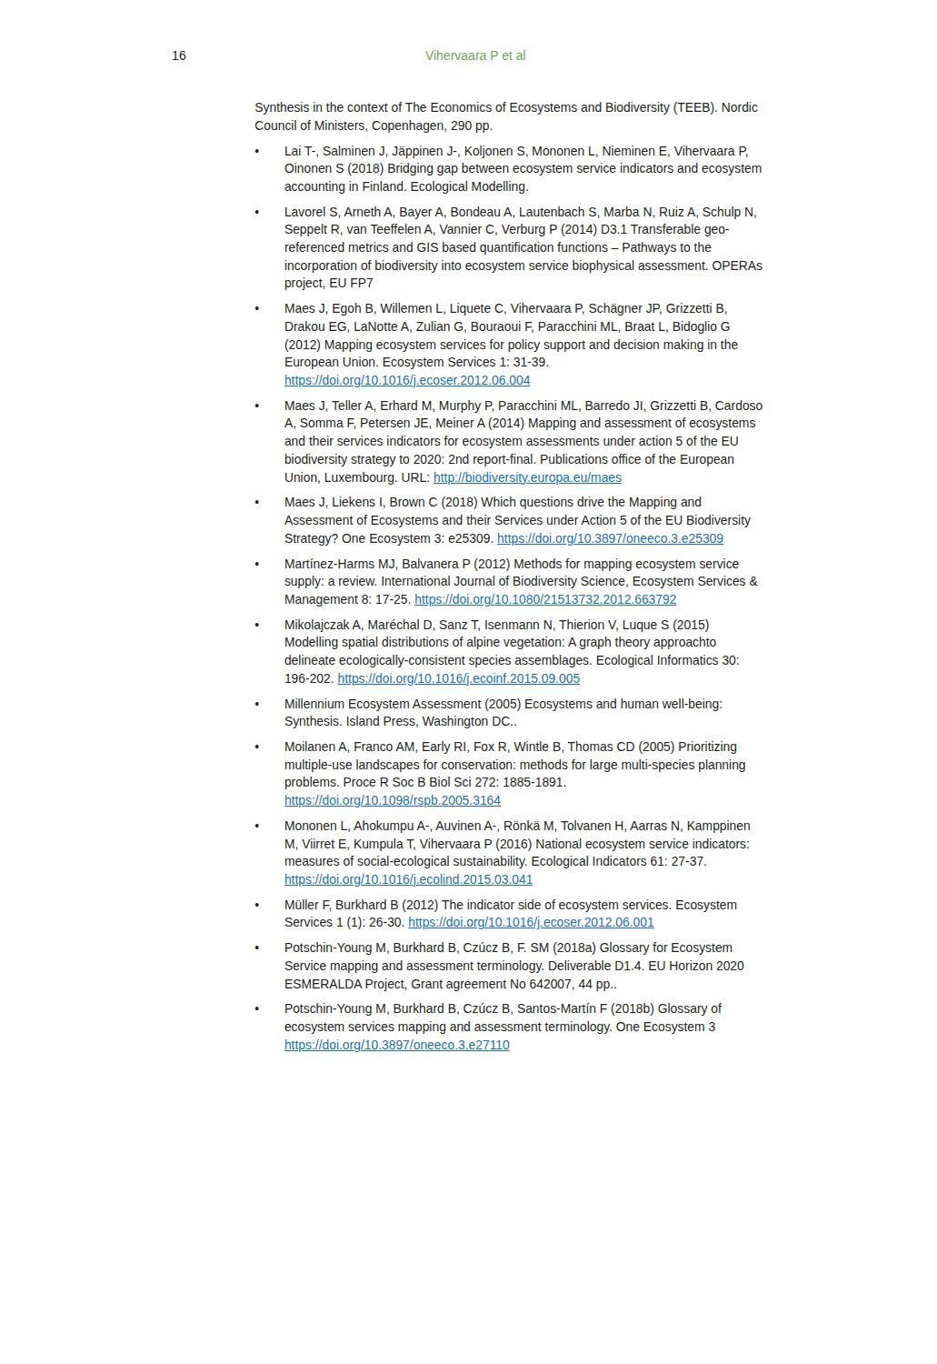16
Vihervaara P et al
Synthesis in the context of The Economics of Ecosystems and Biodiversity (TEEB). Nordic Council of Ministers, Copenhagen, 290 pp.
Lai T-, Salminen J, Jäppinen J-, Koljonen S, Mononen L, Nieminen E, Vihervaara P, Oinonen S (2018) Bridging gap between ecosystem service indicators and ecosystem accounting in Finland. Ecological Modelling.
Lavorel S, Arneth A, Bayer A, Bondeau A, Lautenbach S, Marba N, Ruiz A, Schulp N, Seppelt R, van Teeffelen A, Vannier C, Verburg P (2014) D3.1 Transferable geo-referenced metrics and GIS based quantification functions – Pathways to the incorporation of biodiversity into ecosystem service biophysical assessment. OPERAs project, EU FP7
Maes J, Egoh B, Willemen L, Liquete C, Vihervaara P, Schägner JP, Grizzetti B, Drakou EG, LaNotte A, Zulian G, Bouraoui F, Paracchini ML, Braat L, Bidoglio G (2012) Mapping ecosystem services for policy support and decision making in the European Union. Ecosystem Services 1: 31-39. https://doi.org/10.1016/j.ecoser.2012.06.004
Maes J, Teller A, Erhard M, Murphy P, Paracchini ML, Barredo JI, Grizzetti B, Cardoso A, Somma F, Petersen JE, Meiner A (2014) Mapping and assessment of ecosystems and their services indicators for ecosystem assessments under action 5 of the EU biodiversity strategy to 2020: 2nd report-final. Publications office of the European Union, Luxembourg. URL: http://biodiversity.europa.eu/maes
Maes J, Liekens I, Brown C (2018) Which questions drive the Mapping and Assessment of Ecosystems and their Services under Action 5 of the EU Biodiversity Strategy? One Ecosystem 3: e25309. https://doi.org/10.3897/oneeco.3.e25309
Martínez-Harms MJ, Balvanera P (2012) Methods for mapping ecosystem service supply: a review. International Journal of Biodiversity Science, Ecosystem Services & Management 8: 17-25. https://doi.org/10.1080/21513732.2012.663792
Mikolajczak A, Maréchal D, Sanz T, Isenmann N, Thierion V, Luque S (2015) Modelling spatial distributions of alpine vegetation: A graph theory approachto delineate ecologically-consistent species assemblages. Ecological Informatics 30: 196-202. https://doi.org/10.1016/j.ecoinf.2015.09.005
Millennium Ecosystem Assessment (2005) Ecosystems and human well-being: Synthesis. Island Press, Washington DC..
Moilanen A, Franco AM, Early RI, Fox R, Wintle B, Thomas CD (2005) Prioritizing multiple-use landscapes for conservation: methods for large multi-species planning problems. Proce R Soc B Biol Sci 272: 1885-1891. https://doi.org/10.1098/rspb.2005.3164
Mononen L, Ahokumpu A-, Auvinen A-, Rönkä M, Tolvanen H, Aarras N, Kamppinen M, Viirret E, Kumpula T, Vihervaara P (2016) National ecosystem service indicators: measures of social-ecological sustainability. Ecological Indicators 61: 27-37. https://doi.org/10.1016/j.ecolind.2015.03.041
Müller F, Burkhard B (2012) The indicator side of ecosystem services. Ecosystem Services 1 (1): 26-30. https://doi.org/10.1016/j.ecoser.2012.06.001
Potschin-Young M, Burkhard B, Czúcz B, F. SM (2018a) Glossary for Ecosystem Service mapping and assessment terminology. Deliverable D1.4. EU Horizon 2020 ESMERALDA Project, Grant agreement No 642007, 44 pp..
Potschin-Young M, Burkhard B, Czúcz B, Santos-Martín F (2018b) Glossary of ecosystem services mapping and assessment terminology. One Ecosystem 3 https://doi.org/10.3897/oneeco.3.e27110